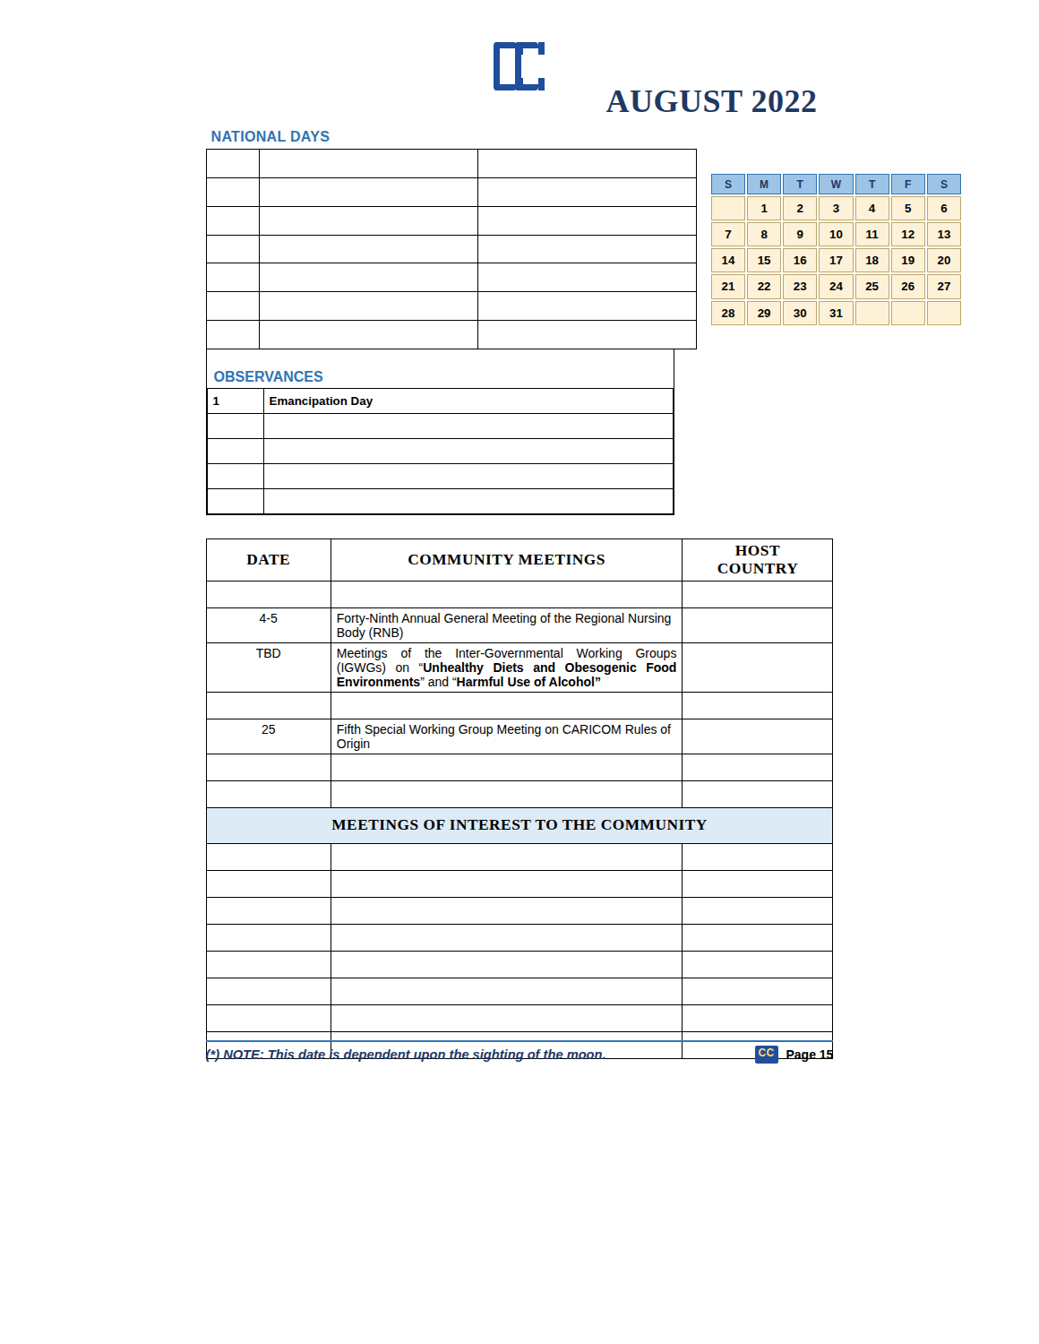AUGUST 2022
NATIONAL DAYS
OBSERVANCES
| 1 | Emancipation Day |
| S | M | T | W | T | F | S |
| --- | --- | --- | --- | --- | --- | --- |
| | 1 | 2 | 3 | 4 | 5 | 6 |
| 7 | 8 | 9 | 10 | 11 | 12 | 13 |
| 14 | 15 | 16 | 17 | 18 | 19 | 20 |
| 21 | 22 | 23 | 24 | 25 | 26 | 27 |
| 28 | 29 | 30 | 31 | | | |
| DATE | COMMUNITY MEETINGS | HOST COUNTRY |
| --- | --- | --- |
| 4-5 | Forty-Ninth Annual General Meeting of the Regional Nursing Body (RNB) | |
| TBD | Meetings of the Inter-Governmental Working Groups (IGWGs) on “ Unhealthy Diets and Obesogenic Food Environments ” and “ Harmful Use of Alcohol” | |
| 25 | Fifth Special Working Group Meeting on CARICOM Rules of Origin | |
| MEETINGS OF INTEREST TO THE COMMUNITY |
(*) NOTE: This date is dependent upon the sighting of the moon.
Page 15